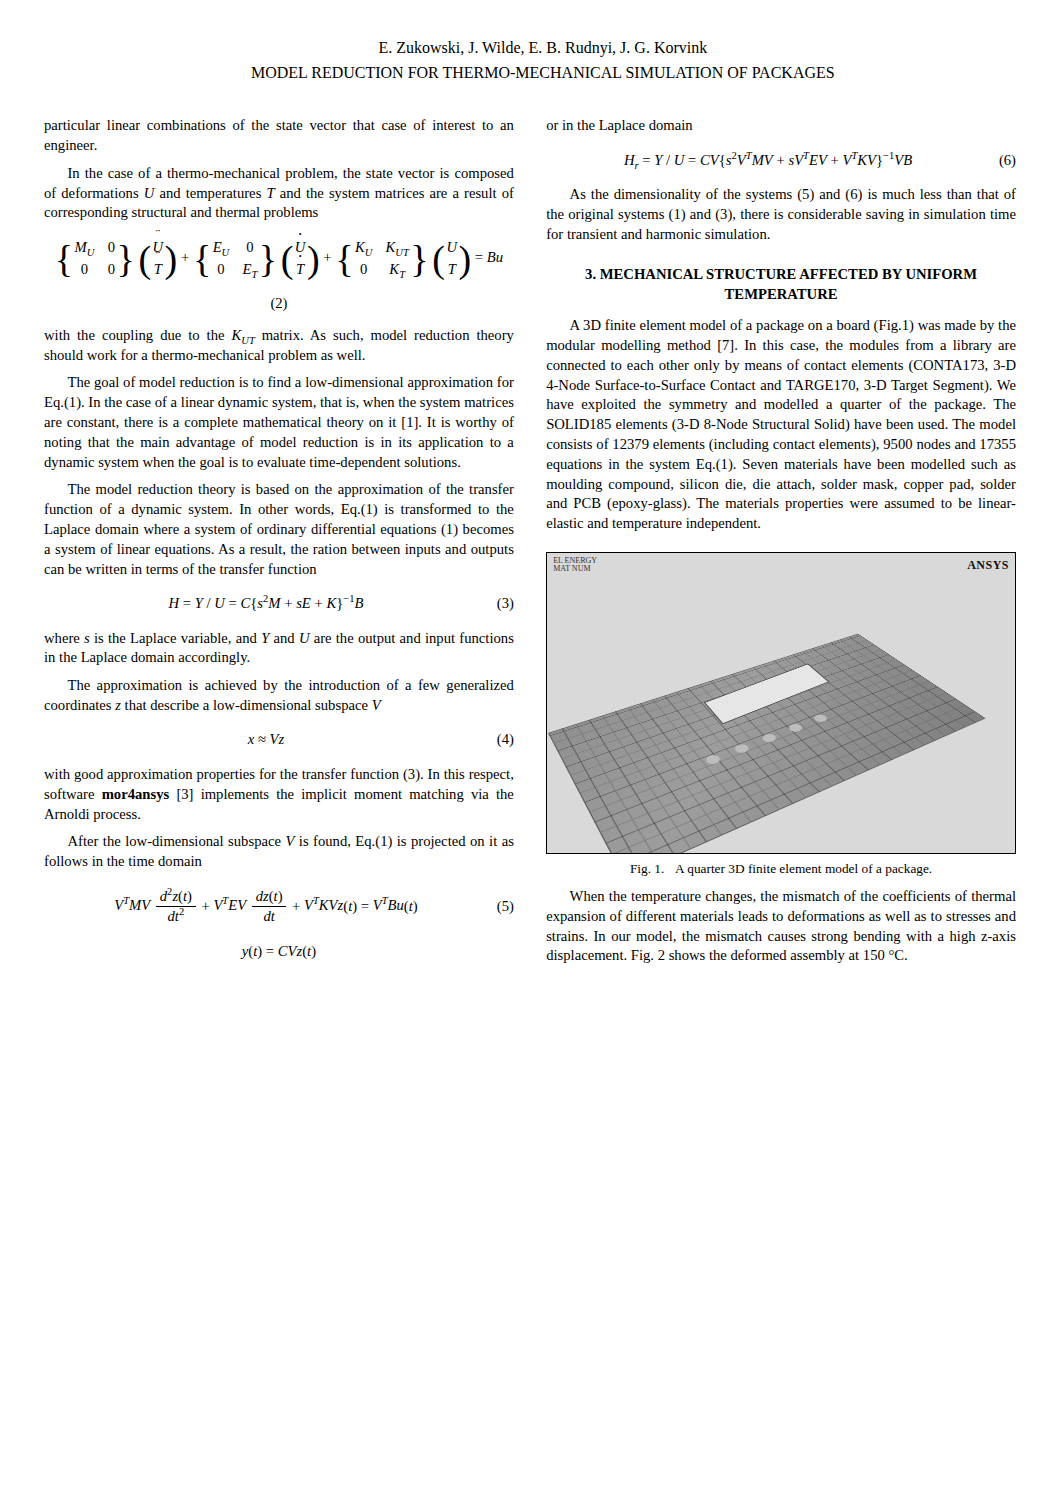E. Zukowski, J. Wilde, E. B. Rudnyi, J. G. Korvink
MODEL REDUCTION FOR THERMO-MECHANICAL SIMULATION OF PACKAGES
particular linear combinations of the state vector that case of interest to an engineer.
In the case of a thermo-mechanical problem, the state vector is composed of deformations U and temperatures T and the system matrices are a result of corresponding structural and thermal problems
{ MU 0 00 } ( U T ) + { EU 0 0 ET } ( U T ) + { KU KUT 0 KT } ( U T ) = Bu
(2)
with the coupling due to the KUT matrix. As such, model reduction theory should work for a thermo-mechanical problem as well.
The goal of model reduction is to find a low-dimensional approximation for Eq.(1). In the case of a linear dynamic system, that is, when the system matrices are constant, there is a complete mathematical theory on it [1]. It is worthy of noting that the main advantage of model reduction is in its application to a dynamic system when the goal is to evaluate time-dependent solutions.
The model reduction theory is based on the approximation of the transfer function of a dynamic system. In other words, Eq.(1) is transformed to the Laplace domain where a system of ordinary differential equations (1) becomes a system of linear equations. As a result, the ration between inputs and outputs can be written in terms of the transfer function
H = Y / U = C{s2M + sE + K}−1B (3)
where s is the Laplace variable, and Y and U are the output and input functions in the Laplace domain accordingly.
The approximation is achieved by the introduction of a few generalized coordinates z that describe a low-dimensional subspace V
x ≈ Vz (4)
with good approximation properties for the transfer function (3). In this respect, software mor4ansys [3] implements the implicit moment matching via the Arnoldi process.
After the low-dimensional subspace V is found, Eq.(1) is projected on it as follows in the time domain
VTMV d2z(t) dt2 + VTEV dz(t) dt + VTKVz(t) = VTBu(t) (5)
y(t) = CVz(t)
or in the Laplace domain
Hr = Y / U = CV{s2VTMV + sVTEV + VTKV}−1VB (6)
As the dimensionality of the systems (5) and (6) is much less than that of the original systems (1) and (3), there is considerable saving in simulation time for transient and harmonic simulation.
3. Mechanical structure affected by uniform temperature
A 3D finite element model of a package on a board (Fig.1) was made by the modular modelling method [7]. In this case, the modules from a library are connected to each other only by means of contact elements (CONTA173, 3-D 4-Node Surface-to-Surface Contact and TARGE170, 3-D Target Segment). We have exploited the symmetry and modelled a quarter of the package. The SOLID185 elements (3-D 8-Node Structural Solid) have been used. The model consists of 12379 elements (including contact elements), 9500 nodes and 17355 equations in the system Eq.(1). Seven materials have been modelled such as moulding compound, silicon die, die attach, solder mask, copper pad, solder and PCB (epoxy-glass). The materials properties were assumed to be linear-elastic and temperature independent.
EL ENERGY
MAT NUM
ANSYS
Fig. 1. A quarter 3D finite element model of a package.
When the temperature changes, the mismatch of the coefficients of thermal expansion of different materials leads to deformations as well as to stresses and strains. In our model, the mismatch causes strong bending with a high z-axis displacement. Fig. 2 shows the deformed assembly at 150 °C.